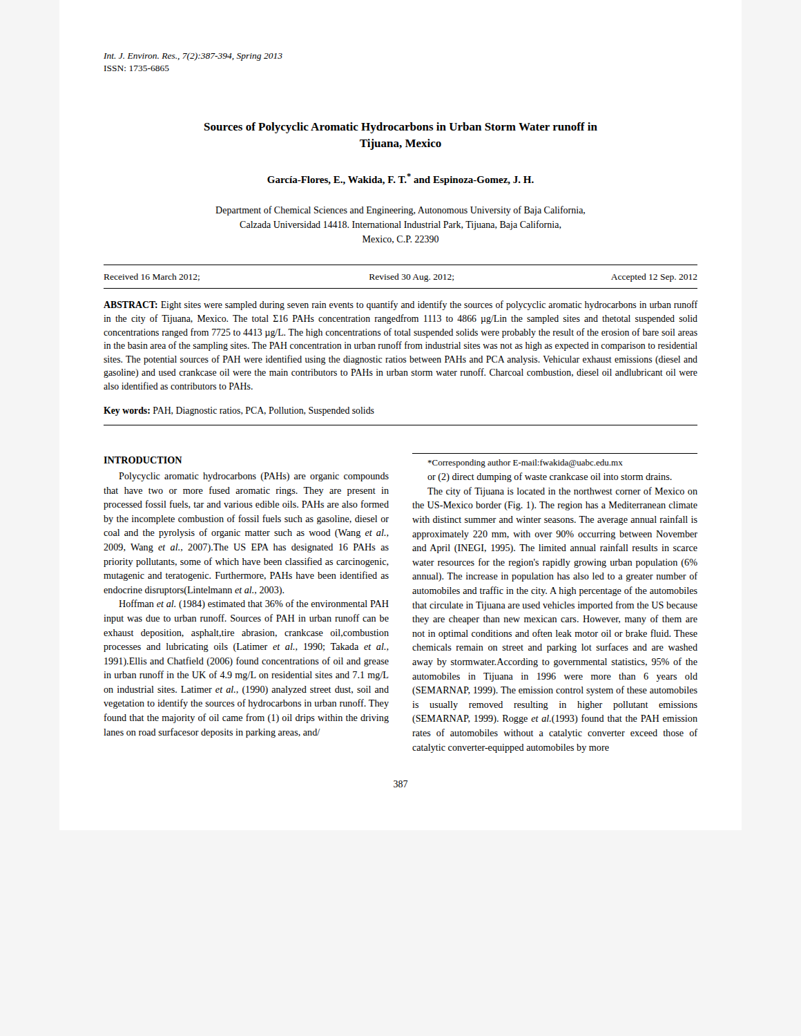Int. J. Environ. Res., 7(2):387-394, Spring 2013
ISSN: 1735-6865
Sources of Polycyclic Aromatic Hydrocarbons in Urban Storm Water runoff in
Tijuana, Mexico
García-Flores, E., Wakida, F. T.* and Espinoza-Gomez, J. H.
Department of Chemical Sciences and Engineering, Autonomous University of Baja California,
Calzada Universidad 14418. International Industrial Park, Tijuana, Baja California,
Mexico, C.P. 22390
| Received 16 March 2012; | Revised 30 Aug. 2012; | Accepted 12 Sep. 2012 |
ABSTRACT: Eight sites were sampled during seven rain events to quantify and identify the sources of polycyclic aromatic hydrocarbons in urban runoff in the city of Tijuana, Mexico. The total Σ16 PAHs concentration rangedfrom 1113 to 4866 µg/Lin the sampled sites and thetotal suspended solid concentrations ranged from 7725 to 4413 µg/L. The high concentrations of total suspended solids were probably the result of the erosion of bare soil areas in the basin area of the sampling sites. The PAH concentration in urban runoff from industrial sites was not as high as expected in comparison to residential sites. The potential sources of PAH were identified using the diagnostic ratios between PAHs and PCA analysis. Vehicular exhaust emissions (diesel and gasoline) and used crankcase oil were the main contributors to PAHs in urban storm water runoff. Charcoal combustion, diesel oil andlubricant oil were also identified as contributors to PAHs.
Key words: PAH, Diagnostic ratios, PCA, Pollution, Suspended solids
Introduction
Polycyclic aromatic hydrocarbons (PAHs) are organic compounds that have two or more fused aromatic rings. They are present in processed fossil fuels, tar and various edible oils. PAHs are also formed by the incomplete combustion of fossil fuels such as gasoline, diesel or coal and the pyrolysis of organic matter such as wood (Wang et al., 2009, Wang et al., 2007).The US EPA has designated 16 PAHs as priority pollutants, some of which have been classified as carcinogenic, mutagenic and teratogenic. Furthermore, PAHs have been identified as endocrine disruptors(Lintelmann et al., 2003).
Hoffman et al. (1984) estimated that 36% of the environmental PAH input was due to urban runoff. Sources of PAH in urban runoff can be exhaust deposition, asphalt,tire abrasion, crankcase oil,combustion processes and lubricating oils (Latimer et al., 1990; Takada et al., 1991).Ellis and Chatfield (2006) found concentrations of oil and grease in urban runoff in the UK of 4.9 mg/L on residential sites and 7.1 mg/L on industrial sites. Latimer et al., (1990) analyzed street dust, soil and vegetation to identify the sources of hydrocarbons in urban runoff. They found that the majority of oil came from (1) oil drips within the driving lanes on road surfacesor deposits in parking areas, and/
*Corresponding author E-mail:fwakida@uabc.edu.mx
or (2) direct dumping of waste crankcase oil into storm drains.
The city of Tijuana is located in the northwest corner of Mexico on the US-Mexico border (Fig. 1). The region has a Mediterranean climate with distinct summer and winter seasons. The average annual rainfall is approximately 220 mm, with over 90% occurring between November and April (INEGI, 1995). The limited annual rainfall results in scarce water resources for the region's rapidly growing urban population (6% annual). The increase in population has also led to a greater number of automobiles and traffic in the city. A high percentage of the automobiles that circulate in Tijuana are used vehicles imported from the US because they are cheaper than new mexican cars. However, many of them are not in optimal conditions and often leak motor oil or brake fluid. These chemicals remain on street and parking lot surfaces and are washed away by stormwater.According to governmental statistics, 95% of the automobiles in Tijuana in 1996 were more than 6 years old (SEMARNAP, 1999). The emission control system of these automobiles is usually removed resulting in higher pollutant emissions (SEMARNAP, 1999). Rogge et al.(1993) found that the PAH emission rates of automobiles without a catalytic converter exceed those of catalytic converter-equipped automobiles by more
387